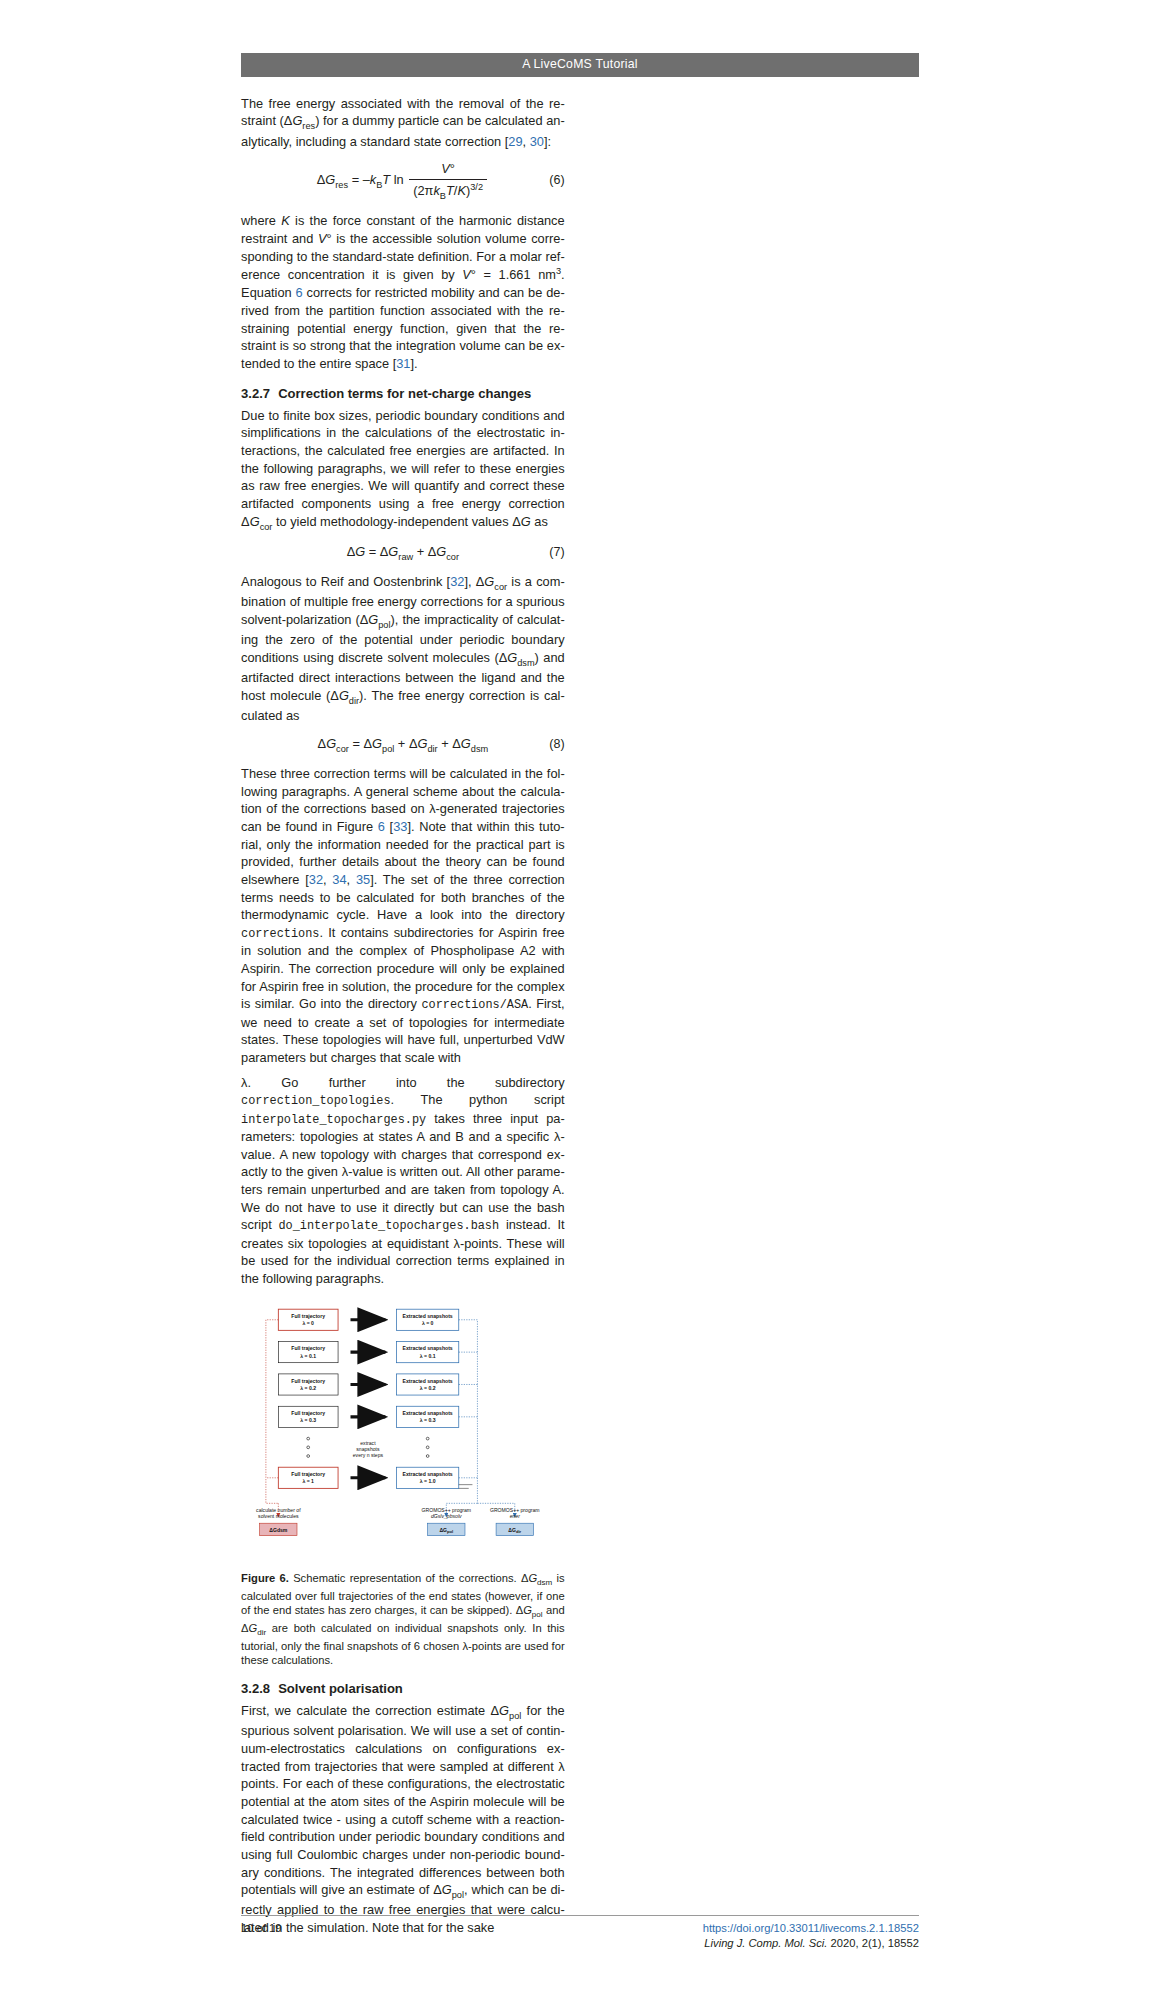A LiveCoMS Tutorial
The free energy associated with the removal of the restraint (ΔGres) for a dummy particle can be calculated analytically, including a standard state correction [29, 30]:
ΔGres = –kBT ln V° (2πkBT/K)3/2 (6)
where K is the force constant of the harmonic distance restraint and V° is the accessible solution volume corresponding to the standard-state definition. For a molar reference concentration it is given by V° = 1.661 nm3. Equation 6 corrects for restricted mobility and can be derived from the partition function associated with the restraining potential energy function, given that the restraint is so strong that the integration volume can be extended to the entire space [31].
3.2.7 Correction terms for net-charge changes
Due to finite box sizes, periodic boundary conditions and simplifications in the calculations of the electrostatic interactions, the calculated free energies are artifacted. In the following paragraphs, we will refer to these energies as raw free energies. We will quantify and correct these artifacted components using a free energy correction ΔGcor to yield methodology-independent values ΔG as
ΔG = ΔGraw + ΔGcor (7)
Analogous to Reif and Oostenbrink [32], ΔGcor is a combination of multiple free energy corrections for a spurious solvent-polarization (ΔGpol), the impracticality of calculating the zero of the potential under periodic boundary conditions using discrete solvent molecules (ΔGdsm) and artifacted direct interactions between the ligand and the host molecule (ΔGdir). The free energy correction is calculated as
ΔGcor = ΔGpol + ΔGdir + ΔGdsm (8)
These three correction terms will be calculated in the following paragraphs. A general scheme about the calculation of the corrections based on λ-generated trajectories can be found in Figure 6 [33]. Note that within this tutorial, only the information needed for the practical part is provided, further details about the theory can be found elsewhere [32, 34, 35]. The set of the three correction terms needs to be calculated for both branches of the thermodynamic cycle. Have a look into the directory corrections. It contains subdirectories for Aspirin free in solution and the complex of Phospholipase A2 with Aspirin. The correction procedure will only be explained for Aspirin free in solution, the procedure for the complex is similar. Go into the directory corrections/ASA. First, we need to create a set of topologies for intermediate states. These topologies will have full, unperturbed VdW parameters but charges that scale with
λ. Go further into the subdirectory correction_topologies. The python script interpolate_topocharges.py takes three input parameters: topologies at states A and B and a specific λ-value. A new topology with charges that correspond exactly to the given λ-value is written out. All other parameters remain unperturbed and are taken from topology A. We do not have to use it directly but can use the bash script do_interpolate_topocharges.bash instead. It creates six topologies at equidistant λ-points. These will be used for the individual correction terms explained in the following paragraphs.
Full trajectory λ = 0 Full trajectory λ = 0.1 Full trajectory λ = 0.2 Full trajectory λ = 0.3 Full trajectory λ = 1 Extracted snapshots λ = 0 Extracted snapshots λ = 0.1 Extracted snapshots λ = 0.2 Extracted snapshots λ = 0.3 Extracted snapshots λ = 1.0 extract snapshots every n steps calculate number of solvent molecules ΔGdsm GROMOS++ program dGslv_pbsolv GROMOS++ program ener ΔGpol ΔGdir
Figure 6. Schematic representation of the corrections. ΔGdsm is calculated over full trajectories of the end states (however, if one of the end states has zero charges, it can be skipped). ΔGpol and ΔGdir are both calculated on individual snapshots only. In this tutorial, only the final snapshots of 6 chosen λ-points are used for these calculations.
3.2.8 Solvent polarisation
First, we calculate the correction estimate ΔGpol for the spurious solvent polarisation. We will use a set of continuum-electrostatics calculations on configurations extracted from trajectories that were sampled at different λ points. For each of these configurations, the electrostatic potential at the atom sites of the Aspirin molecule will be calculated twice - using a cutoff scheme with a reaction-field contribution under periodic boundary conditions and using full Coulombic charges under non-periodic boundary conditions. The integrated differences between both potentials will give an estimate of ΔGpol, which can be directly applied to the raw free energies that were calculated in the simulation. Note that for the sake
10 of 19
https://doi.org/10.33011/livecoms.2.1.18552 Living J. Comp. Mol. Sci. 2020, 2(1), 18552